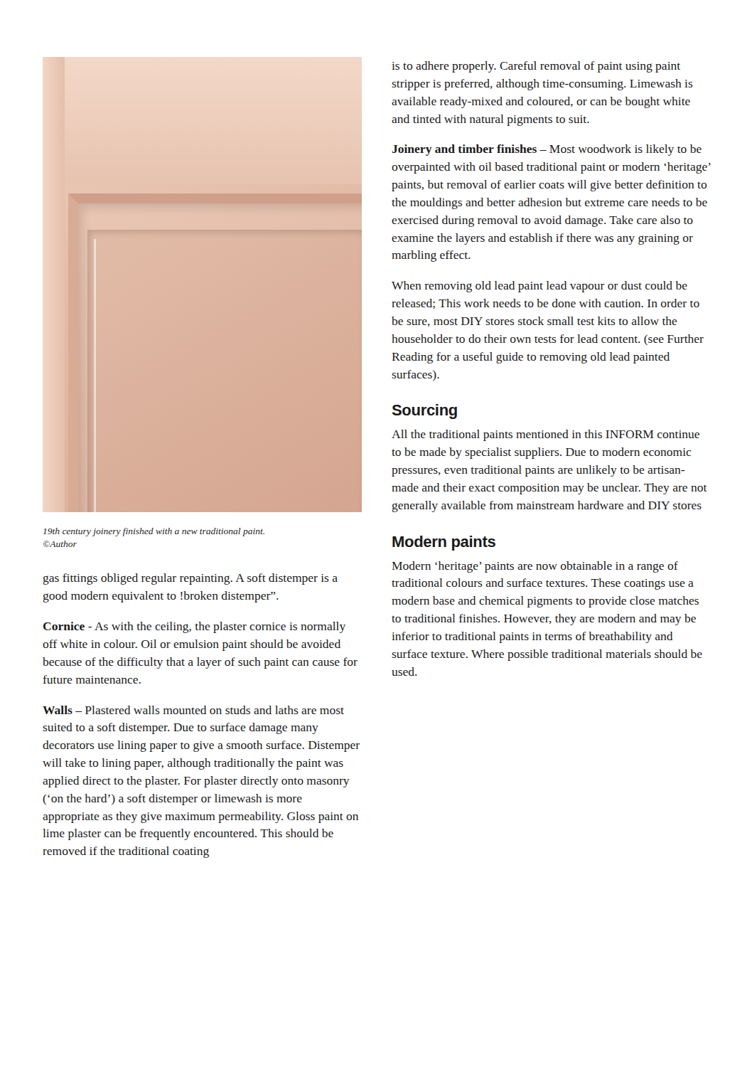19th century joinery finished with a new traditional paint.
©Author
gas fittings obliged regular repainting. A soft distemper is a good modern equivalent to !broken distemper”.
Cornice - As with the ceiling, the plaster cornice is normally off white in colour. Oil or emulsion paint should be avoided because of the difficulty that a layer of such paint can cause for future maintenance.
Walls – Plastered walls mounted on studs and laths are most suited to a soft distemper. Due to surface damage many decorators use lining paper to give a smooth surface. Distemper will take to lining paper, although traditionally the paint was applied direct to the plaster. For plaster directly onto masonry (‘on the hard’) a soft distemper or limewash is more appropriate as they give maximum permeability. Gloss paint on lime plaster can be frequently encountered. This should be removed if the traditional coating
is to adhere properly. Careful removal of paint using paint stripper is preferred, although time-consuming. Limewash is available ready-mixed and coloured, or can be bought white and tinted with natural pigments to suit.
Joinery and timber finishes – Most woodwork is likely to be overpainted with oil based traditional paint or modern ‘heritage’ paints, but removal of earlier coats will give better definition to the mouldings and better adhesion but extreme care needs to be exercised during removal to avoid damage. Take care also to examine the layers and establish if there was any graining or marbling effect.
When removing old lead paint lead vapour or dust could be released; This work needs to be done with caution. In order to be sure, most DIY stores stock small test kits to allow the householder to do their own tests for lead content. (see Further Reading for a useful guide to removing old lead painted surfaces).
Sourcing
All the traditional paints mentioned in this INFORM continue to be made by specialist suppliers. Due to modern economic pressures, even traditional paints are unlikely to be artisan-made and their exact composition may be unclear. They are not generally available from mainstream hardware and DIY stores
Modern paints
Modern ‘heritage’ paints are now obtainable in a range of traditional colours and surface textures. These coatings use a modern base and chemical pigments to provide close matches to traditional finishes. However, they are modern and may be inferior to traditional paints in terms of breathability and surface texture. Where possible traditional materials should be used.